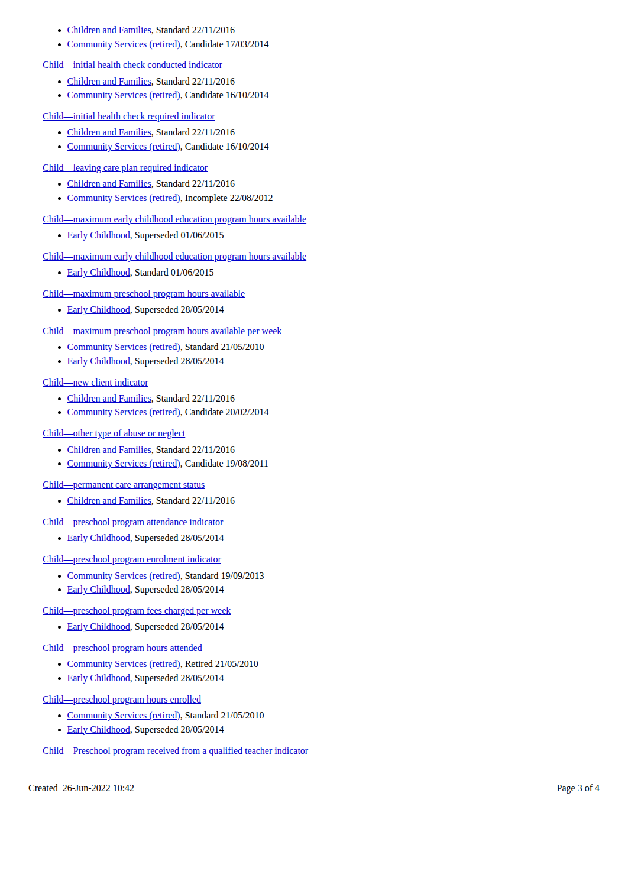Children and Families, Standard 22/11/2016
Community Services (retired), Candidate 17/03/2014
Child—initial health check conducted indicator
Children and Families, Standard 22/11/2016
Community Services (retired), Candidate 16/10/2014
Child—initial health check required indicator
Children and Families, Standard 22/11/2016
Community Services (retired), Candidate 16/10/2014
Child—leaving care plan required indicator
Children and Families, Standard 22/11/2016
Community Services (retired), Incomplete 22/08/2012
Child—maximum early childhood education program hours available
Early Childhood, Superseded 01/06/2015
Child—maximum early childhood education program hours available
Early Childhood, Standard 01/06/2015
Child—maximum preschool program hours available
Early Childhood, Superseded 28/05/2014
Child—maximum preschool program hours available per week
Community Services (retired), Standard 21/05/2010
Early Childhood, Superseded 28/05/2014
Child—new client indicator
Children and Families, Standard 22/11/2016
Community Services (retired), Candidate 20/02/2014
Child—other type of abuse or neglect
Children and Families, Standard 22/11/2016
Community Services (retired), Candidate 19/08/2011
Child—permanent care arrangement status
Children and Families, Standard 22/11/2016
Child—preschool program attendance indicator
Early Childhood, Superseded 28/05/2014
Child—preschool program enrolment indicator
Community Services (retired), Standard 19/09/2013
Early Childhood, Superseded 28/05/2014
Child—preschool program fees charged per week
Early Childhood, Superseded 28/05/2014
Child—preschool program hours attended
Community Services (retired), Retired 21/05/2010
Early Childhood, Superseded 28/05/2014
Child—preschool program hours enrolled
Community Services (retired), Standard 21/05/2010
Early Childhood, Superseded 28/05/2014
Child—Preschool program received from a qualified teacher indicator
Created 26-Jun-2022 10:42 Page 3 of 4